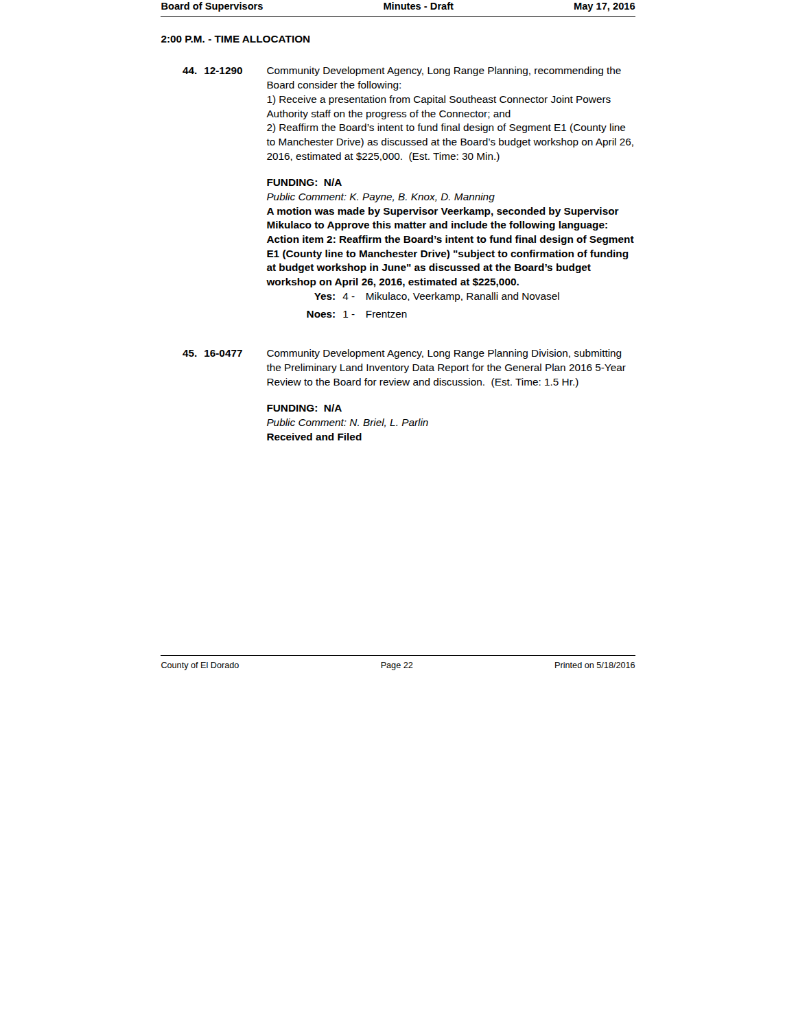Board of Supervisors
Minutes - Draft
May 17, 2016
2:00 P.M. - TIME ALLOCATION
44.
12-1290
Community Development Agency, Long Range Planning, recommending the Board consider the following:
1) Receive a presentation from Capital Southeast Connector Joint Powers Authority staff on the progress of the Connector; and
2) Reaffirm the Board’s intent to fund final design of Segment E1 (County line to Manchester Drive) as discussed at the Board’s budget workshop on April 26, 2016, estimated at $225,000. (Est. Time: 30 Min.)
FUNDING: N/A
Public Comment: K. Payne, B. Knox, D. Manning
A motion was made by Supervisor Veerkamp, seconded by Supervisor Mikulaco to Approve this matter and include the following language:
Action item 2: Reaffirm the Board’s intent to fund final design of Segment E1 (County line to Manchester Drive) "subject to confirmation of funding at budget workshop in June" as discussed at the Board’s budget workshop on April 26, 2016, estimated at $225,000.
Yes:
4 -
Mikulaco, Veerkamp, Ranalli and Novasel
Noes:
1 -
Frentzen
45.
16-0477
Community Development Agency, Long Range Planning Division, submitting the Preliminary Land Inventory Data Report for the General Plan 2016 5-Year Review to the Board for review and discussion. (Est. Time: 1.5 Hr.)
FUNDING: N/A
Public Comment: N. Briel, L. Parlin
Received and Filed
County of El Dorado
Page 22
Printed on 5/18/2016